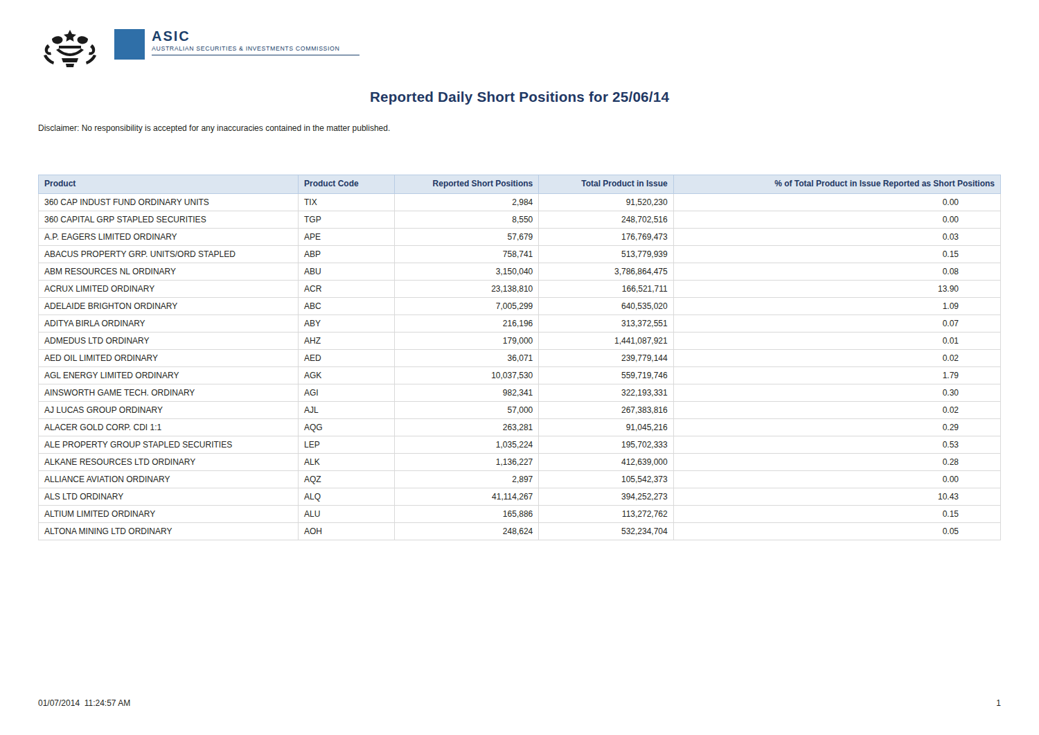ASIC
Australian Securities & Investments Commission
Reported Daily Short Positions for 25/06/14
Disclaimer: No responsibility is accepted for any inaccuracies contained in the matter published.
| Product | Product Code | Reported Short Positions | Total Product in Issue | % of Total Product in Issue Reported as Short Positions |
| --- | --- | --- | --- | --- |
| 360 CAP INDUST FUND ORDINARY UNITS | TIX | 2,984 | 91,520,230 | 0.00 |
| 360 CAPITAL GRP STAPLED SECURITIES | TGP | 8,550 | 248,702,516 | 0.00 |
| A.P. EAGERS LIMITED ORDINARY | APE | 57,679 | 176,769,473 | 0.03 |
| ABACUS PROPERTY GRP. UNITS/ORD STAPLED | ABP | 758,741 | 513,779,939 | 0.15 |
| ABM RESOURCES NL ORDINARY | ABU | 3,150,040 | 3,786,864,475 | 0.08 |
| ACRUX LIMITED ORDINARY | ACR | 23,138,810 | 166,521,711 | 13.90 |
| ADELAIDE BRIGHTON ORDINARY | ABC | 7,005,299 | 640,535,020 | 1.09 |
| ADITYA BIRLA ORDINARY | ABY | 216,196 | 313,372,551 | 0.07 |
| ADMEDUS LTD ORDINARY | AHZ | 179,000 | 1,441,087,921 | 0.01 |
| AED OIL LIMITED ORDINARY | AED | 36,071 | 239,779,144 | 0.02 |
| AGL ENERGY LIMITED ORDINARY | AGK | 10,037,530 | 559,719,746 | 1.79 |
| AINSWORTH GAME TECH. ORDINARY | AGI | 982,341 | 322,193,331 | 0.30 |
| AJ LUCAS GROUP ORDINARY | AJL | 57,000 | 267,383,816 | 0.02 |
| ALACER GOLD CORP. CDI 1:1 | AQG | 263,281 | 91,045,216 | 0.29 |
| ALE PROPERTY GROUP STAPLED SECURITIES | LEP | 1,035,224 | 195,702,333 | 0.53 |
| ALKANE RESOURCES LTD ORDINARY | ALK | 1,136,227 | 412,639,000 | 0.28 |
| ALLIANCE AVIATION ORDINARY | AQZ | 2,897 | 105,542,373 | 0.00 |
| ALS LTD ORDINARY | ALQ | 41,114,267 | 394,252,273 | 10.43 |
| ALTIUM LIMITED ORDINARY | ALU | 165,886 | 113,272,762 | 0.15 |
| ALTONA MINING LTD ORDINARY | AOH | 248,624 | 532,234,704 | 0.05 |
01/07/2014 11:24:57 AM
1